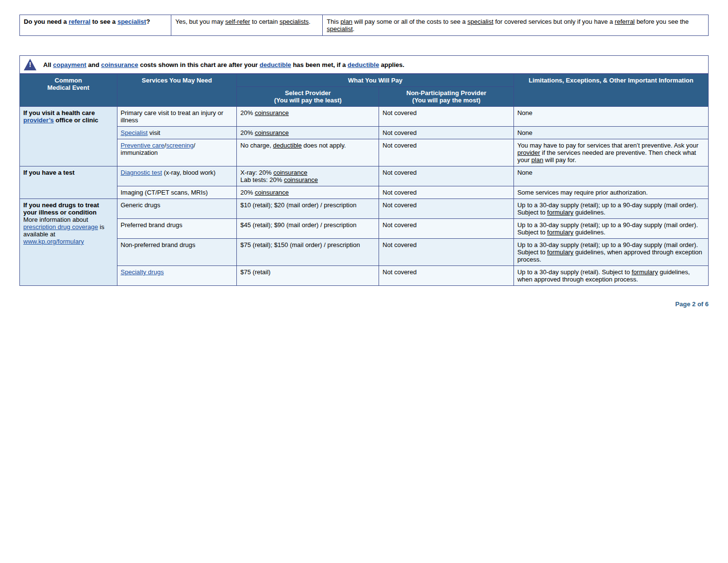| Do you need a referral to see a specialist ? | Yes, but you may self-refer to certain specialists . | This plan will pay some or all of the costs to see a specialist for covered services but only if you have a referral before you see the specialist . |
! All copayment and coinsurance costs shown in this chart are after your deductible has been met, if a deductible applies.
| Common Medical Event | Services You May Need | What You Will Pay | Limitations, Exceptions, & Other Important Information |
| --- | --- | --- | --- |
| Select Provider (You will pay the least) | Non-Participating Provider (You will pay the most) |
| If you visit a health care provider’s office or clinic | Primary care visit to treat an injury or illness | 20% coinsurance | Not covered | None |
| Specialist visit | 20% coinsurance | Not covered | None |
| Preventive care / screening / immunization | No charge, deductible does not apply. | Not covered | You may have to pay for services that aren’t preventive. Ask your provider if the services needed are preventive. Then check what your plan will pay for. |
| If you have a test | Diagnostic test (x-ray, blood work) | X-ray: 20% coinsurance Lab tests: 20% coinsurance | Not covered | None |
| Imaging (CT/PET scans, MRIs) | 20% coinsurance | Not covered | Some services may require prior authorization. |
| If you need drugs to treat your illness or condition More information about prescription drug coverage is available at www.kp.org/formulary | Generic drugs | $10 (retail); $20 (mail order) / prescription | Not covered | Up to a 30-day supply (retail); up to a 90-day supply (mail order). Subject to formulary guidelines. |
| Preferred brand drugs | $45 (retail); $90 (mail order) / prescription | Not covered | Up to a 30-day supply (retail); up to a 90-day supply (mail order). Subject to formulary guidelines. |
| Non-preferred brand drugs | $75 (retail); $150 (mail order) / prescription | Not covered | Up to a 30-day supply (retail); up to a 90-day supply (mail order). Subject to formulary guidelines, when approved through exception process. |
| Specialty drugs | $75 (retail) | Not covered | Up to a 30-day supply (retail). Subject to formulary guidelines, when approved through exception process. |
Page 2 of 6